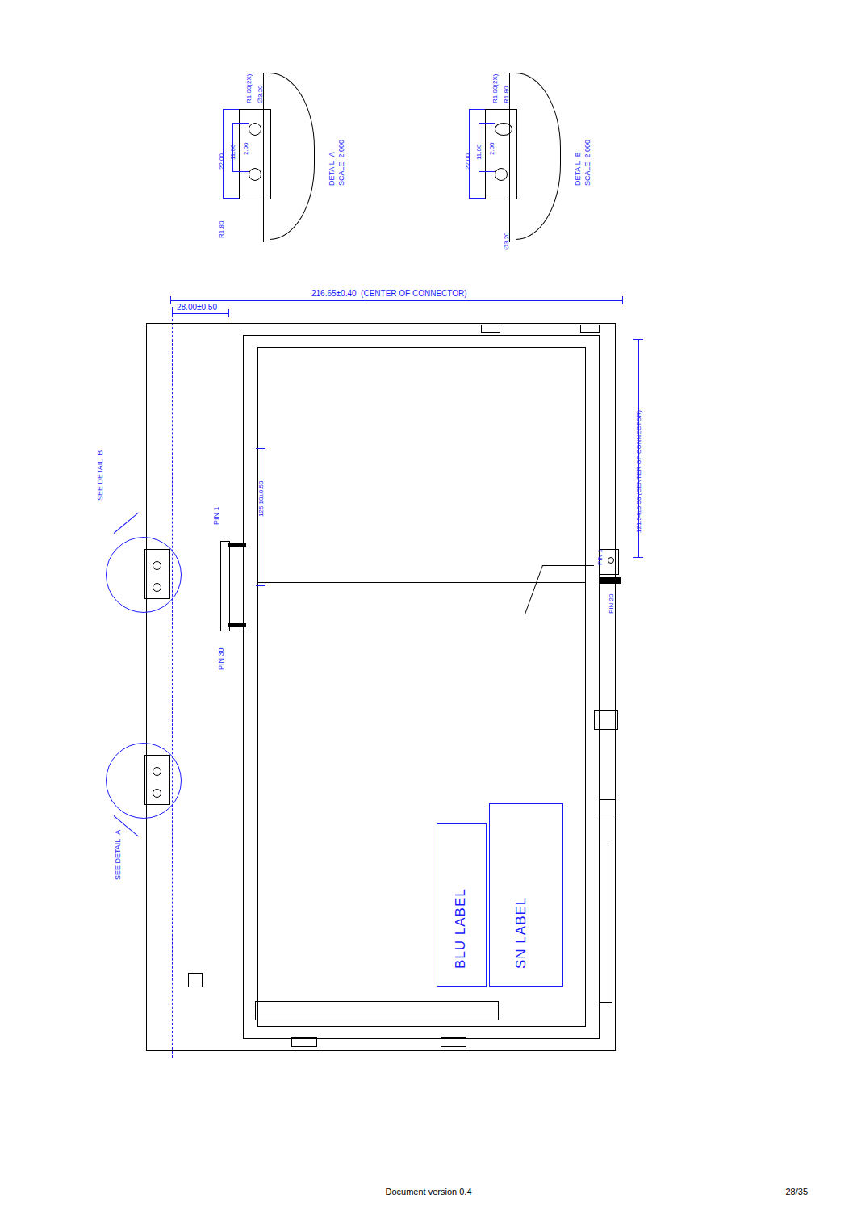22.00
11.00
2.00
R1.00(2X)
∅3.20
R1.80
DETAIL A
SCALE 2.000
22.00
11.00
2.00
R1.00(2X)
R1.80
∅3.20
DETAIL B
SCALE 2.000
216.65±0.40 (CENTER OF CONNECTOR)
28.00±0.50
SEE DETAIL B
SEE DETAIL A
PIN 1
PIN 30
125.10±0.50
PIN 1
PIN 20
121.54±0.50 (CENTER OF CONNECTOR)
BLU LABEL
SN LABEL
Document version 0.4 28/35